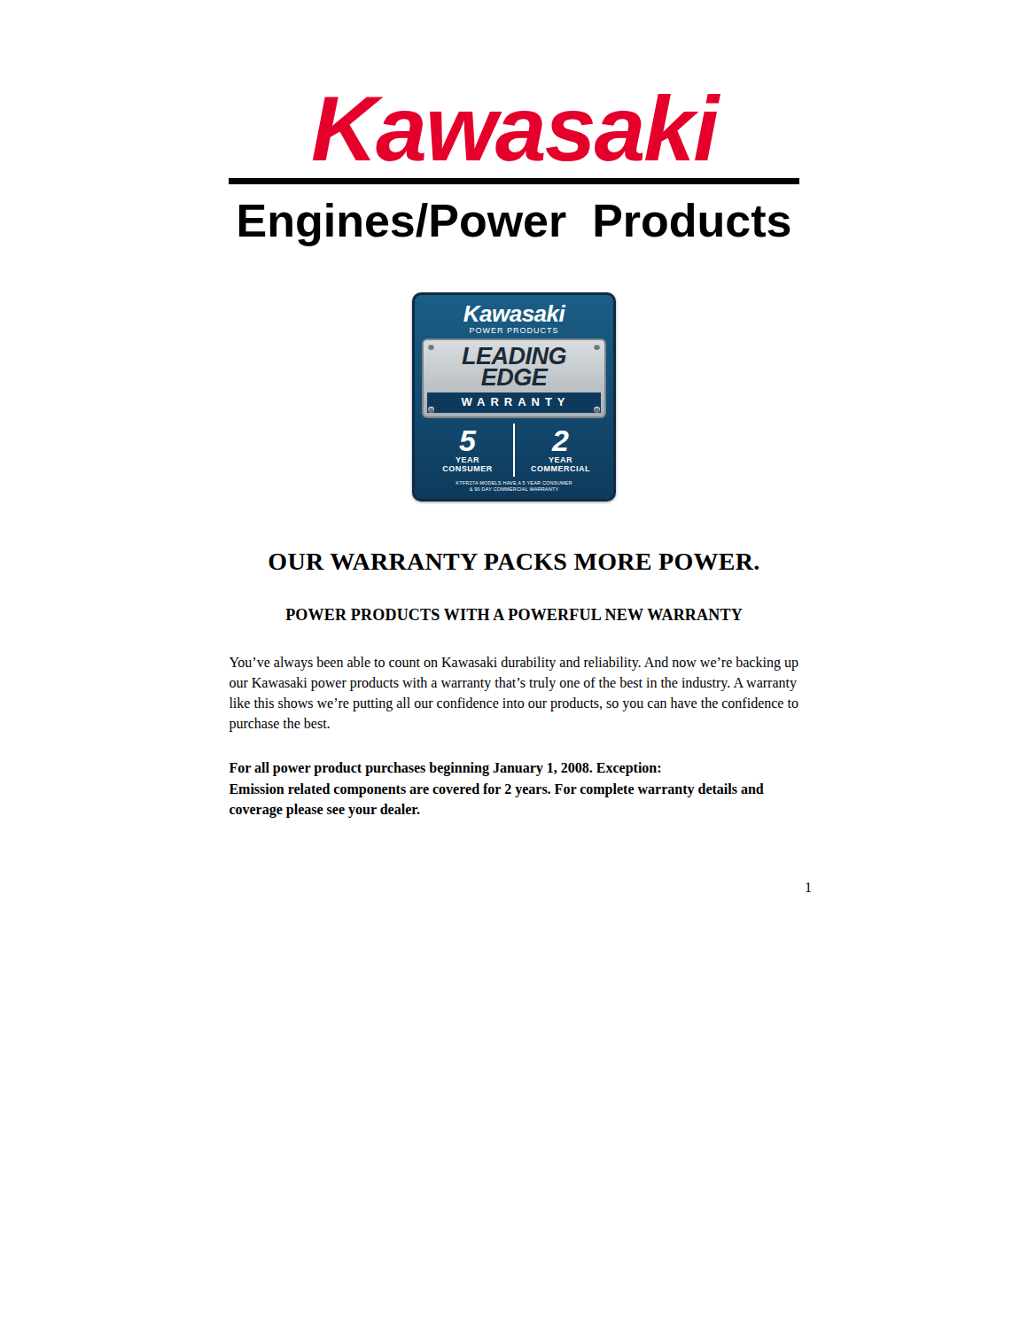Kawasaki
Engines/Power Products
Kawasaki
Power Products
LEADING
EDGE
WARRANTY
5
YEAR
CONSUMER
2
YEAR
COMMERCIAL
KTFR27A models have a 5 year consumer
& 90 day commercial warranty
OUR WARRANTY PACKS MORE POWER.
POWER PRODUCTS WITH A POWERFUL NEW WARRANTY
You’ve always been able to count on Kawasaki durability and reliability. And now we’re backing up our Kawasaki power products with a warranty that’s truly one of the best in the industry. A warranty like this shows we’re putting all our confidence into our products, so you can have the confidence to purchase the best.
For all power product purchases beginning January 1, 2008. Exception:
Emission related components are covered for 2 years. For complete warranty details and coverage please see your dealer.
1